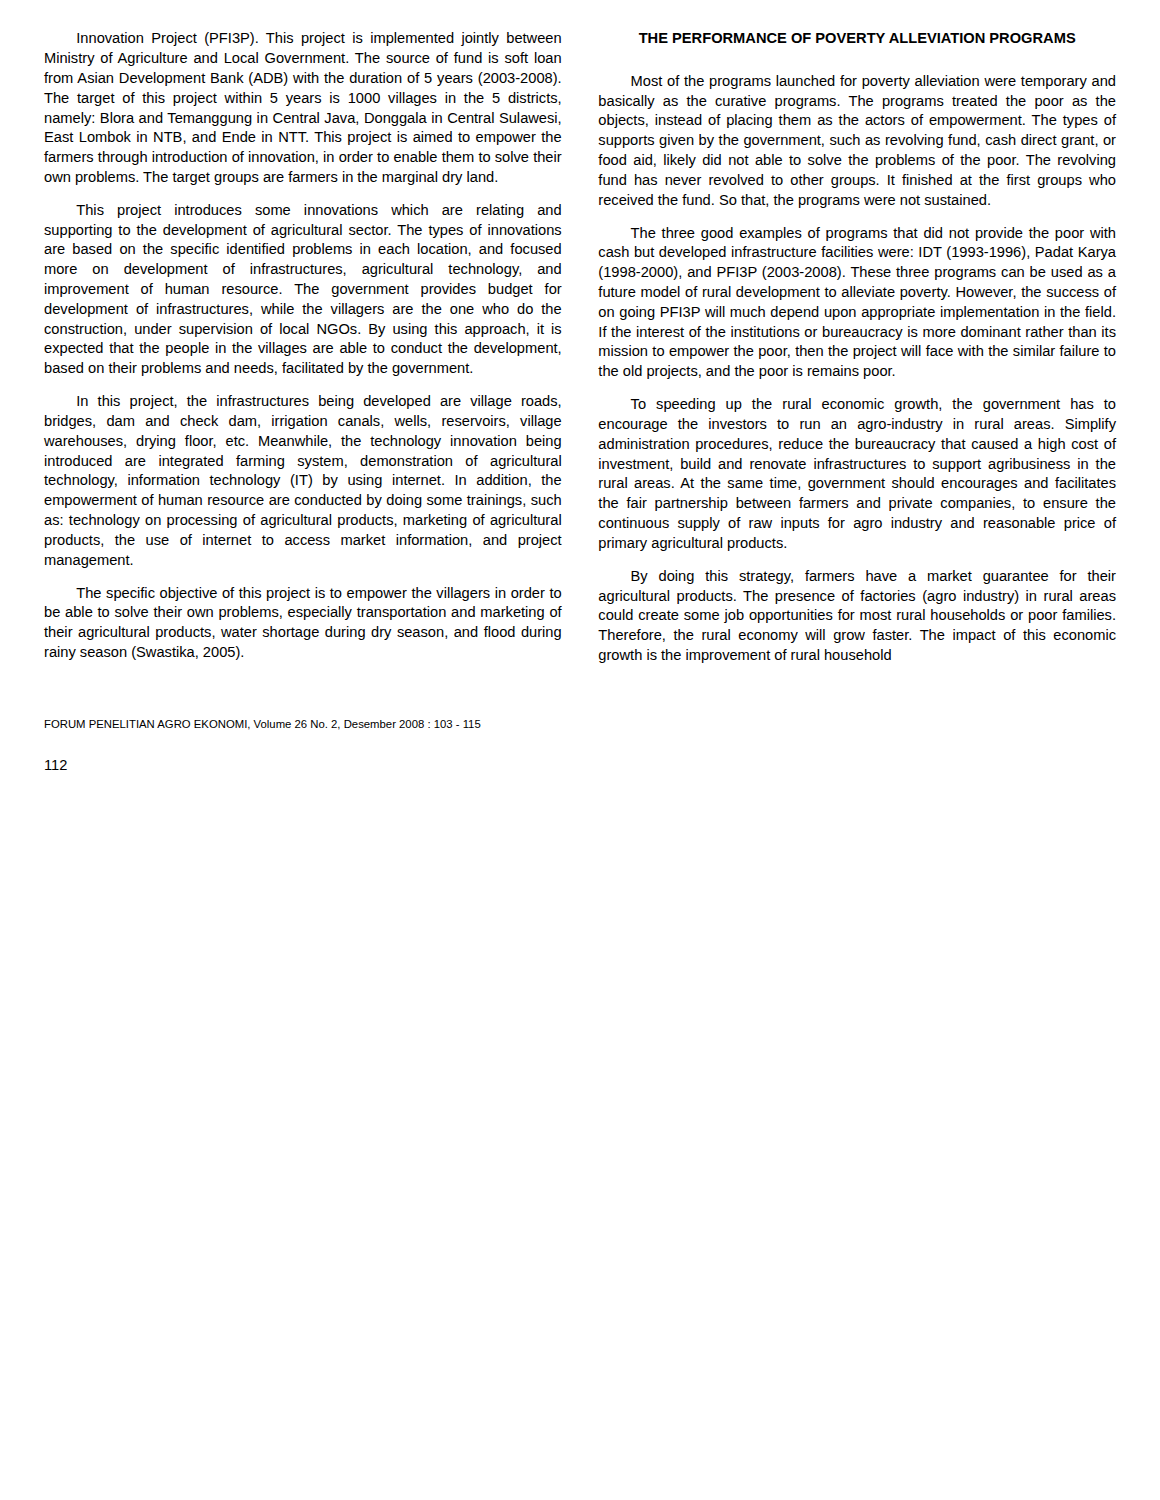Innovation Project (PFI3P). This project is implemented jointly between Ministry of Agriculture and Local Government. The source of fund is soft loan from Asian Development Bank (ADB) with the duration of 5 years (2003-2008). The target of this project within 5 years is 1000 villages in the 5 districts, namely: Blora and Temanggung in Central Java, Donggala in Central Sulawesi, East Lombok in NTB, and Ende in NTT. This project is aimed to empower the farmers through introduction of innovation, in order to enable them to solve their own problems. The target groups are farmers in the marginal dry land.
This project introduces some innovations which are relating and supporting to the development of agricultural sector. The types of innovations are based on the specific identified problems in each location, and focused more on development of infrastructures, agricultural technology, and improvement of human resource. The government provides budget for development of infrastructures, while the villagers are the one who do the construction, under supervision of local NGOs. By using this approach, it is expected that the people in the villages are able to conduct the development, based on their problems and needs, facilitated by the government.
In this project, the infrastructures being developed are village roads, bridges, dam and check dam, irrigation canals, wells, reservoirs, village warehouses, drying floor, etc. Meanwhile, the technology innovation being introduced are integrated farming system, demonstration of agricultural technology, information technology (IT) by using internet. In addition, the empowerment of human resource are conducted by doing some trainings, such as: technology on processing of agricultural products, marketing of agricultural products, the use of internet to access market information, and project management.
The specific objective of this project is to empower the villagers in order to be able to solve their own problems, especially transportation and marketing of their agricultural products, water shortage during dry season, and flood during rainy season (Swastika, 2005).
The Performance of Poverty Alleviation Programs
Most of the programs launched for poverty alleviation were temporary and basically as the curative programs. The programs treated the poor as the objects, instead of placing them as the actors of empowerment. The types of supports given by the government, such as revolving fund, cash direct grant, or food aid, likely did not able to solve the problems of the poor. The revolving fund has never revolved to other groups. It finished at the first groups who received the fund. So that, the programs were not sustained.
The three good examples of programs that did not provide the poor with cash but developed infrastructure facilities were: IDT (1993-1996), Padat Karya (1998-2000), and PFI3P (2003-2008). These three programs can be used as a future model of rural development to alleviate poverty. However, the success of on going PFI3P will much depend upon appropriate implementation in the field. If the interest of the institutions or bureaucracy is more dominant rather than its mission to empower the poor, then the project will face with the similar failure to the old projects, and the poor is remains poor.
To speeding up the rural economic growth, the government has to encourage the investors to run an agro-industry in rural areas. Simplify administration procedures, reduce the bureaucracy that caused a high cost of investment, build and renovate infrastructures to support agribusiness in the rural areas. At the same time, government should encourages and facilitates the fair partnership between farmers and private companies, to ensure the continuous supply of raw inputs for agro industry and reasonable price of primary agricultural products.
By doing this strategy, farmers have a market guarantee for their agricultural products. The presence of factories (agro industry) in rural areas could create some job opportunities for most rural households or poor families. Therefore, the rural economy will grow faster. The impact of this economic growth is the improvement of rural household
FORUM PENELITIAN AGRO EKONOMI, Volume 26 No. 2, Desember 2008 : 103 - 115
112